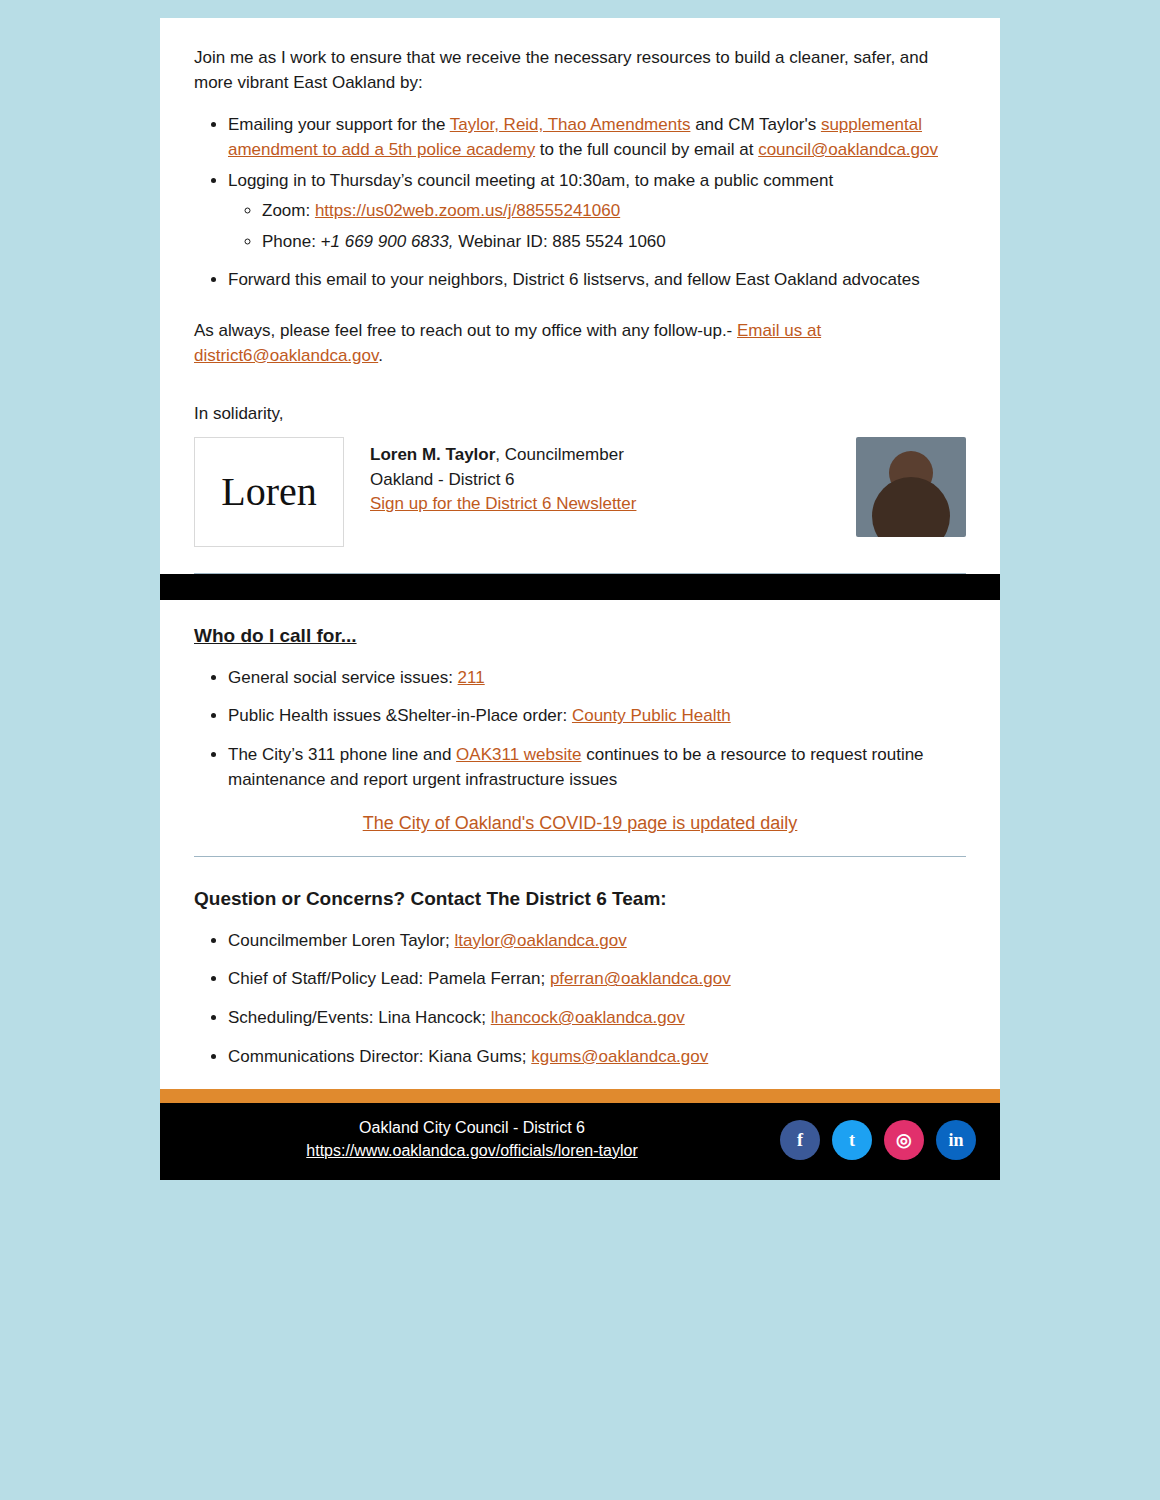Join me as I work to ensure that we receive the necessary resources to build a cleaner, safer, and more vibrant East Oakland by:
Emailing your support for the Taylor, Reid, Thao Amendments and CM Taylor's supplemental amendment to add a 5th police academy to the full council by email at council@oaklandca.gov
Logging in to Thursday’s council meeting at 10:30am, to make a public comment
Zoom: https://us02web.zoom.us/j/88555241060
Phone: +1 669 900 6833, Webinar ID: 885 5524 1060
Forward this email to your neighbors, District 6 listservs, and fellow East Oakland advocates
As always, please feel free to reach out to my office with any follow-up.- Email us at district6@oaklandca.gov.
In solidarity,
Loren
Loren M. Taylor, Councilmember
Oakland - District 6
Sign up for the District 6 Newsletter
Who do I call for...
General social service issues: 211
Public Health issues &Shelter-in-Place order: County Public Health
The City’s 311 phone line and OAK311 website continues to be a resource to request routine maintenance and report urgent infrastructure issues
The City of Oakland's COVID-19 page is updated daily
Question or Concerns? Contact The District 6 Team:
Councilmember Loren Taylor; ltaylor@oaklandca.gov
Chief of Staff/Policy Lead: Pamela Ferran; pferran@oaklandca.gov
Scheduling/Events: Lina Hancock; lhancock@oaklandca.gov
Communications Director: Kiana Gums; kgums@oaklandca.gov
Oakland City Council - District 6
https://www.oaklandca.gov/officials/loren-taylor
f t ◎ in